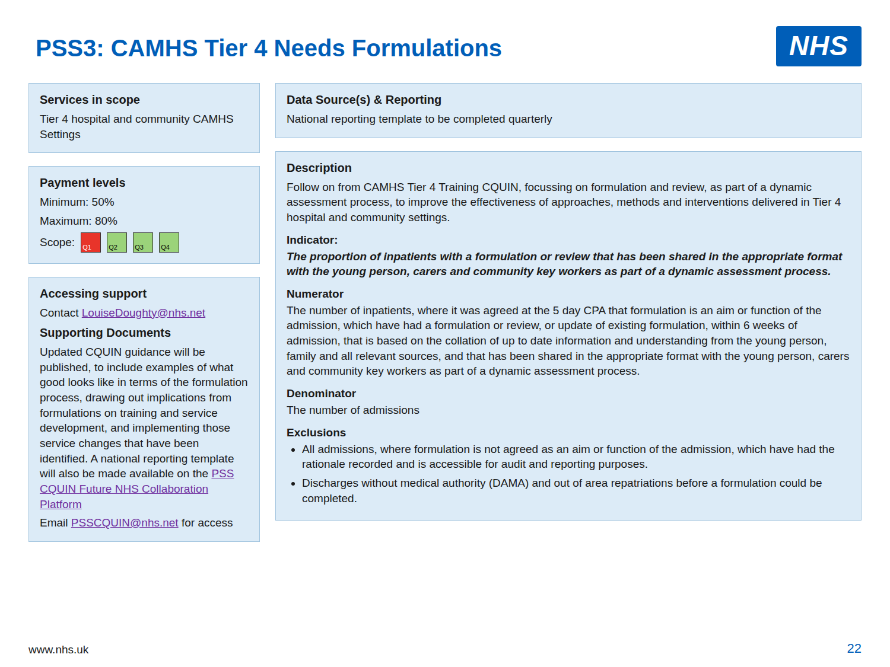PSS3: CAMHS Tier 4 Needs Formulations
NHS
Services in scope
Tier 4 hospital and community CAMHS Settings
Payment levels
Minimum: 50%
Maximum: 80%
Scope: Q1 Q2 Q3 Q4
Accessing support
Contact LouiseDoughty@nhs.net
Supporting Documents
Updated CQUIN guidance will be published, to include examples of what good looks like in terms of the formulation process, drawing out implications from formulations on training and service development, and implementing those service changes that have been identified. A national reporting template will also be made available on the PSS CQUIN Future NHS Collaboration Platform
Email PSSCQUIN@nhs.net for access
Data Source(s) & Reporting
National reporting template to be completed quarterly
Description
Follow on from CAMHS Tier 4 Training CQUIN, focussing on formulation and review, as part of a dynamic assessment process, to improve the effectiveness of approaches, methods and interventions delivered in Tier 4 hospital and community settings.
Indicator:
The proportion of inpatients with a formulation or review that has been shared in the appropriate format with the young person, carers and community key workers as part of a dynamic assessment process.
Numerator
The number of inpatients, where it was agreed at the 5 day CPA that formulation is an aim or function of the admission, which have had a formulation or review, or update of existing formulation, within 6 weeks of admission, that is based on the collation of up to date information and understanding from the young person, family and all relevant sources, and that has been shared in the appropriate format with the young person, carers and community key workers as part of a dynamic assessment process.
Denominator
The number of admissions
Exclusions
All admissions, where formulation is not agreed as an aim or function of the admission, which have had the rationale recorded and is accessible for audit and reporting purposes.
Discharges without medical authority (DAMA) and out of area repatriations before a formulation could be completed.
www.nhs.uk 22